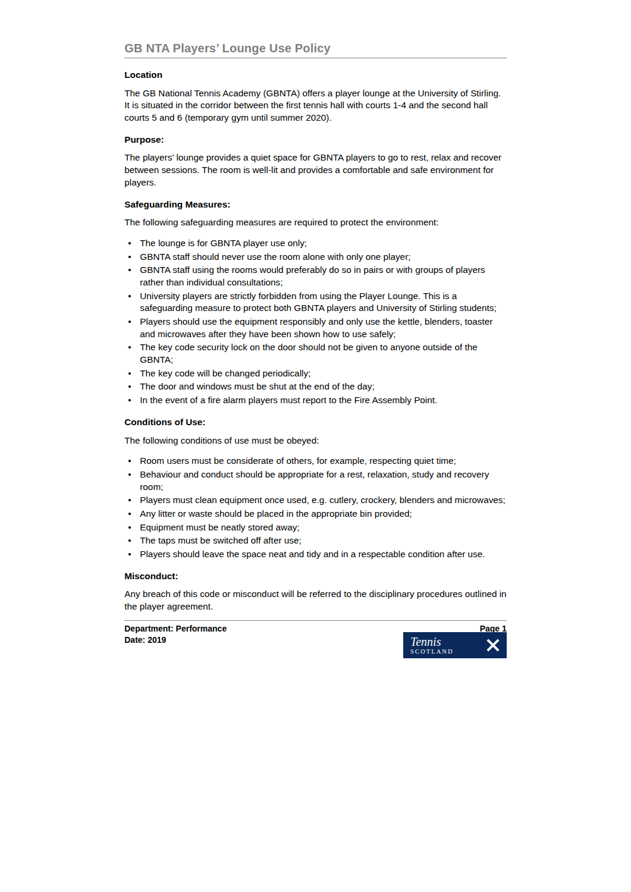GB NTA Players’ Lounge Use Policy
Location
The GB National Tennis Academy (GBNTA) offers a player lounge at the University of Stirling. It is situated in the corridor between the first tennis hall with courts 1-4 and the second hall courts 5 and 6 (temporary gym until summer 2020).
Purpose:
The players’ lounge provides a quiet space for GBNTA players to go to rest, relax and recover between sessions. The room is well-lit and provides a comfortable and safe environment for players.
Safeguarding Measures:
The following safeguarding measures are required to protect the environment:
The lounge is for GBNTA player use only;
GBNTA staff should never use the room alone with only one player;
GBNTA staff using the rooms would preferably do so in pairs or with groups of players rather than individual consultations;
University players are strictly forbidden from using the Player Lounge. This is a safeguarding measure to protect both GBNTA players and University of Stirling students;
Players should use the equipment responsibly and only use the kettle, blenders, toaster and microwaves after they have been shown how to use safely;
The key code security lock on the door should not be given to anyone outside of the GBNTA;
The key code will be changed periodically;
The door and windows must be shut at the end of the day;
In the event of a fire alarm players must report to the Fire Assembly Point.
Conditions of Use:
The following conditions of use must be obeyed:
Room users must be considerate of others, for example, respecting quiet time;
Behaviour and conduct should be appropriate for a rest, relaxation, study and recovery room;
Players must clean equipment once used, e.g. cutlery, crockery, blenders and microwaves;
Any litter or waste should be placed in the appropriate bin provided;
Equipment must be neatly stored away;
The taps must be switched off after use;
Players should leave the space neat and tidy and in a respectable condition after use.
Misconduct:
Any breach of this code or misconduct will be referred to the disciplinary procedures outlined in the player agreement.
Department: Performance
Date: 2019
Page 1
Tennis SCOTLAND